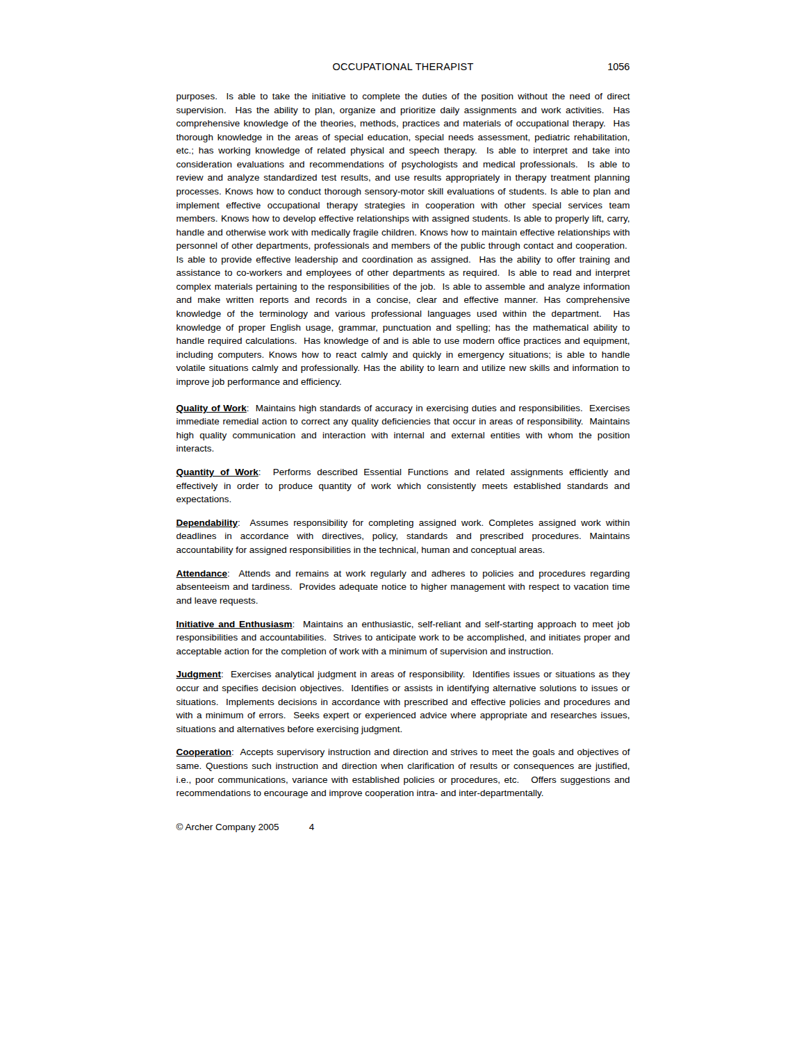OCCUPATIONAL THERAPIST 1056
purposes. Is able to take the initiative to complete the duties of the position without the need of direct supervision. Has the ability to plan, organize and prioritize daily assignments and work activities. Has comprehensive knowledge of the theories, methods, practices and materials of occupational therapy. Has thorough knowledge in the areas of special education, special needs assessment, pediatric rehabilitation, etc.; has working knowledge of related physical and speech therapy. Is able to interpret and take into consideration evaluations and recommendations of psychologists and medical professionals. Is able to review and analyze standardized test results, and use results appropriately in therapy treatment planning processes. Knows how to conduct thorough sensory-motor skill evaluations of students. Is able to plan and implement effective occupational therapy strategies in cooperation with other special services team members. Knows how to develop effective relationships with assigned students. Is able to properly lift, carry, handle and otherwise work with medically fragile children. Knows how to maintain effective relationships with personnel of other departments, professionals and members of the public through contact and cooperation. Is able to provide effective leadership and coordination as assigned. Has the ability to offer training and assistance to co-workers and employees of other departments as required. Is able to read and interpret complex materials pertaining to the responsibilities of the job. Is able to assemble and analyze information and make written reports and records in a concise, clear and effective manner. Has comprehensive knowledge of the terminology and various professional languages used within the department. Has knowledge of proper English usage, grammar, punctuation and spelling; has the mathematical ability to handle required calculations. Has knowledge of and is able to use modern office practices and equipment, including computers. Knows how to react calmly and quickly in emergency situations; is able to handle volatile situations calmly and professionally. Has the ability to learn and utilize new skills and information to improve job performance and efficiency.
Quality of Work: Maintains high standards of accuracy in exercising duties and responsibilities. Exercises immediate remedial action to correct any quality deficiencies that occur in areas of responsibility. Maintains high quality communication and interaction with internal and external entities with whom the position interacts.
Quantity of Work: Performs described Essential Functions and related assignments efficiently and effectively in order to produce quantity of work which consistently meets established standards and expectations.
Dependability: Assumes responsibility for completing assigned work. Completes assigned work within deadlines in accordance with directives, policy, standards and prescribed procedures. Maintains accountability for assigned responsibilities in the technical, human and conceptual areas.
Attendance: Attends and remains at work regularly and adheres to policies and procedures regarding absenteeism and tardiness. Provides adequate notice to higher management with respect to vacation time and leave requests.
Initiative and Enthusiasm: Maintains an enthusiastic, self-reliant and self-starting approach to meet job responsibilities and accountabilities. Strives to anticipate work to be accomplished, and initiates proper and acceptable action for the completion of work with a minimum of supervision and instruction.
Judgment: Exercises analytical judgment in areas of responsibility. Identifies issues or situations as they occur and specifies decision objectives. Identifies or assists in identifying alternative solutions to issues or situations. Implements decisions in accordance with prescribed and effective policies and procedures and with a minimum of errors. Seeks expert or experienced advice where appropriate and researches issues, situations and alternatives before exercising judgment.
Cooperation: Accepts supervisory instruction and direction and strives to meet the goals and objectives of same. Questions such instruction and direction when clarification of results or consequences are justified, i.e., poor communications, variance with established policies or procedures, etc. Offers suggestions and recommendations to encourage and improve cooperation intra- and inter-departmentally.
© Archer Company 2005 4